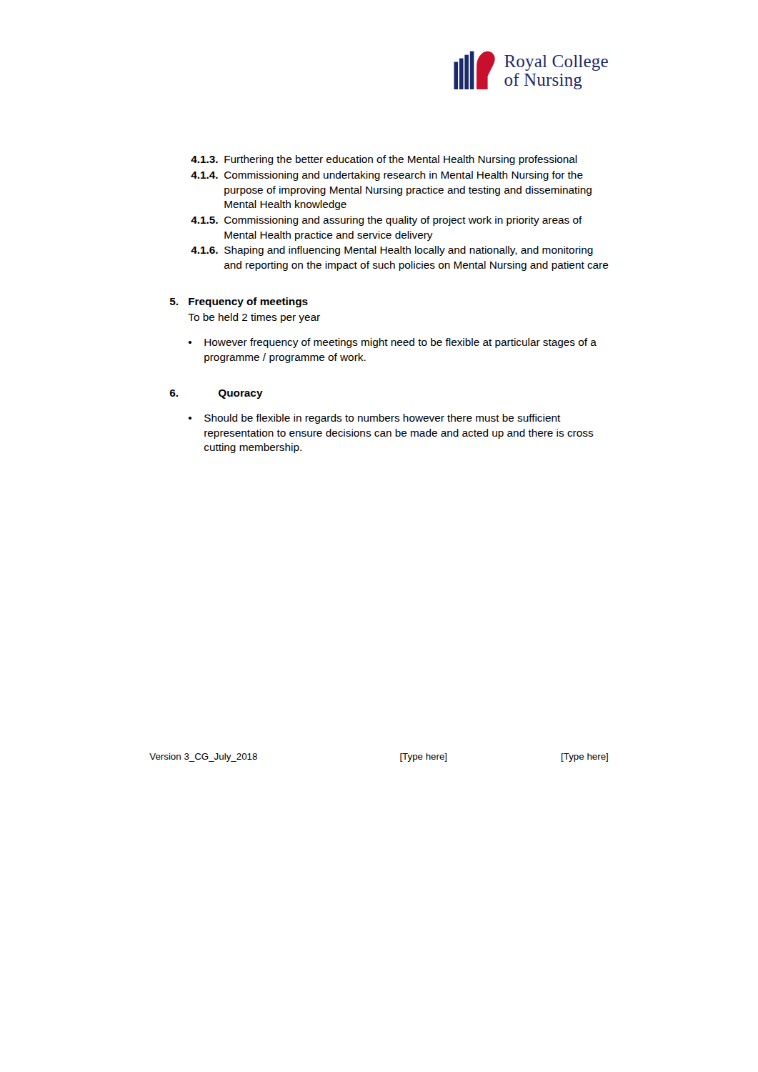Royal College
of Nursing
4.1.3. Furthering the better education of the Mental Health Nursing professional
4.1.4. Commissioning and undertaking research in Mental Health Nursing for the purpose of improving Mental Nursing practice and testing and disseminating Mental Health knowledge
4.1.5. Commissioning and assuring the quality of project work in priority areas of Mental Health practice and service delivery
4.1.6. Shaping and influencing Mental Health locally and nationally, and monitoring and reporting on the impact of such policies on Mental Nursing and patient care
5. Frequency of meetings
To be held 2 times per year
• However frequency of meetings might need to be flexible at particular stages of a programme / programme of work.
6. Quoracy
• Should be flexible in regards to numbers however there must be sufficient representation to ensure decisions can be made and acted up and there is cross cutting membership.
Version 3_CG_July_2018
[Type here]
[Type here]